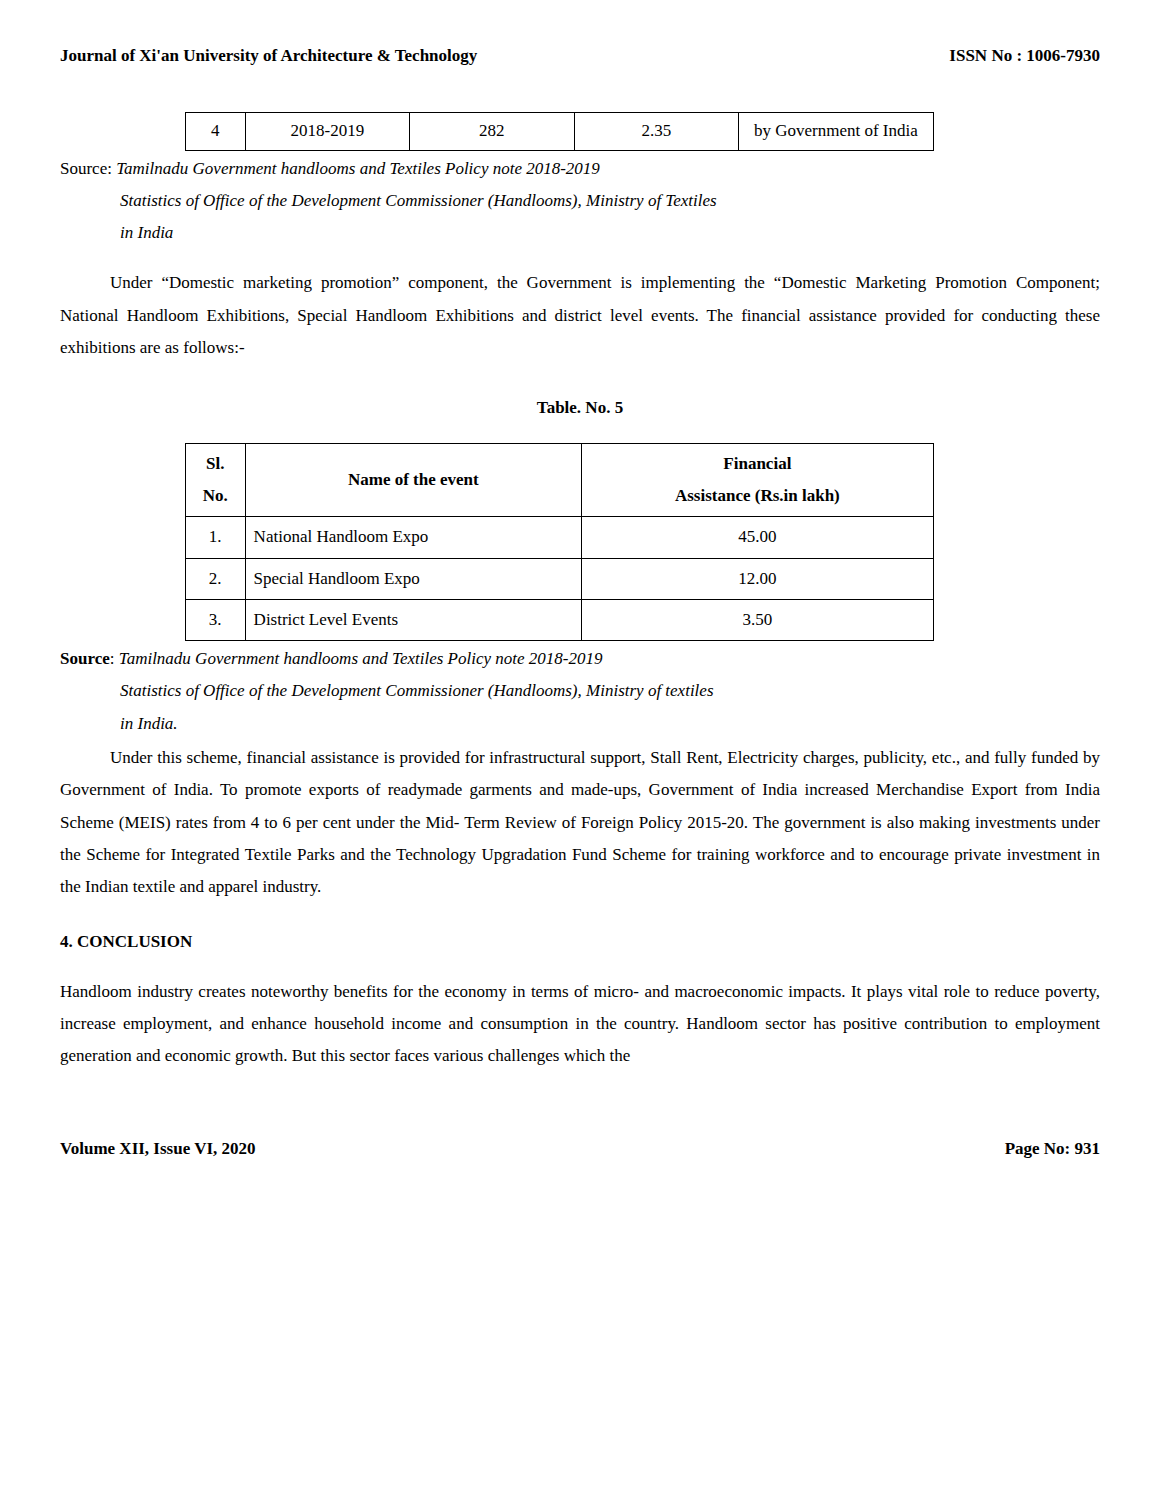Journal of Xi'an University of Architecture & Technology
ISSN No : 1006-7930
| 4 | 2018-2019 | 282 | 2.35 | by Government of India |
Source: Tamilnadu Government handlooms and Textiles Policy note 2018-2019
Statistics of Office of the Development Commissioner (Handlooms), Ministry of Textiles
in India
Under “Domestic marketing promotion” component, the Government is implementing the “Domestic Marketing Promotion Component; National Handloom Exhibitions, Special Handloom Exhibitions and district level events. The financial assistance provided for conducting these exhibitions are as follows:-
Table. No. 5
| Sl. No. | Name of the event | Financial Assistance (Rs.in lakh) |
| --- | --- | --- |
| 1. | National Handloom Expo | 45.00 |
| 2. | Special Handloom Expo | 12.00 |
| 3. | District Level Events | 3.50 |
Source: Tamilnadu Government handlooms and Textiles Policy note 2018-2019
Statistics of Office of the Development Commissioner (Handlooms), Ministry of textiles
in India.
Under this scheme, financial assistance is provided for infrastructural support, Stall Rent, Electricity charges, publicity, etc., and fully funded by Government of India. To promote exports of readymade garments and made-ups, Government of India increased Merchandise Export from India Scheme (MEIS) rates from 4 to 6 per cent under the Mid- Term Review of Foreign Policy 2015-20. The government is also making investments under the Scheme for Integrated Textile Parks and the Technology Upgradation Fund Scheme for training workforce and to encourage private investment in the Indian textile and apparel industry.
4. CONCLUSION
Handloom industry creates noteworthy benefits for the economy in terms of micro- and macroeconomic impacts. It plays vital role to reduce poverty, increase employment, and enhance household income and consumption in the country. Handloom sector has positive contribution to employment generation and economic growth. But this sector faces various challenges which the
Volume XII, Issue VI, 2020
Page No: 931